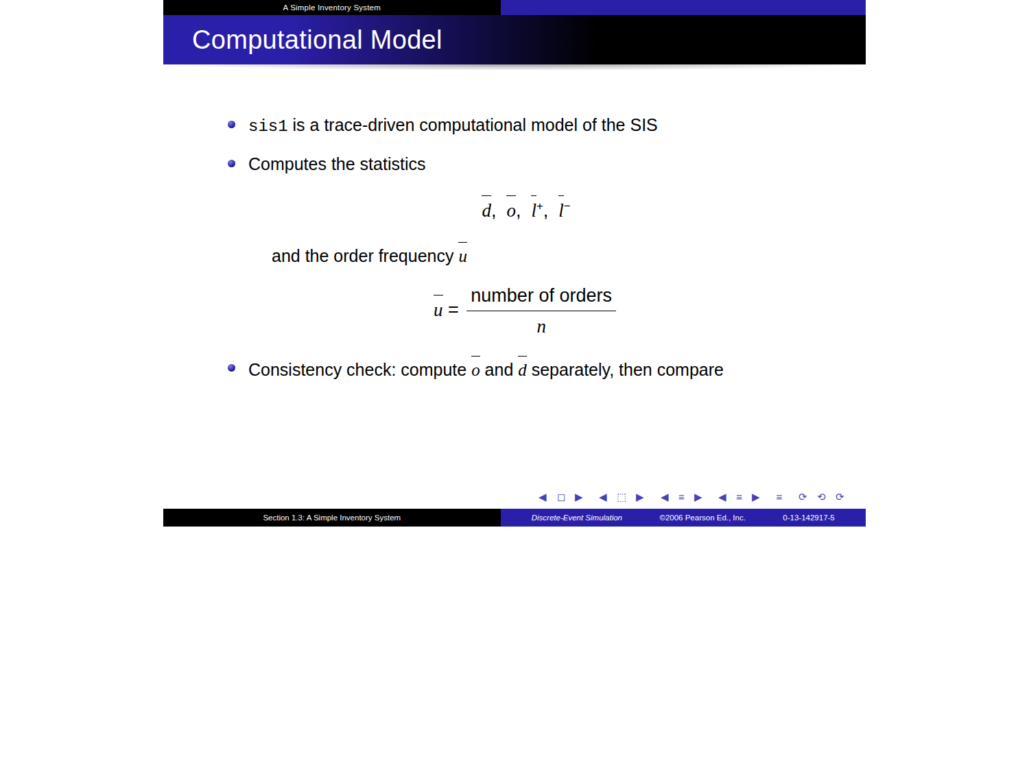A Simple Inventory System
Computational Model
sis1 is a trace-driven computational model of the SIS
Computes the statistics
d, o, l+, l−
and the order frequency u
u = number of orders n
Consistency check: compute o and d separately, then compare
◀ ◻ ▶ ◀ ⬚ ▶ ◀ ≡ ▶ ◀ ≡ ▶ ≡ ⟳ ⟲ ⟳
Section 1.3: A Simple Inventory System
Discrete-Event Simulation ©2006 Pearson Ed., Inc. 0-13-142917-5